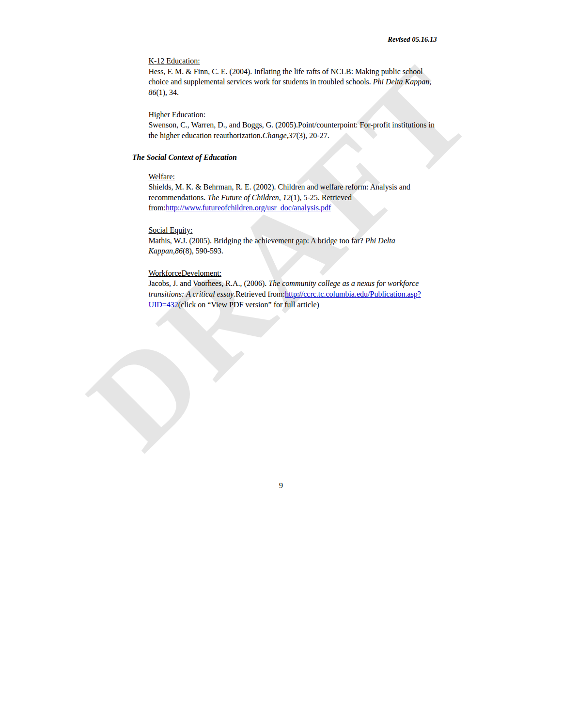DRAFT
Revised 05.16.13
K-12 Education:
Hess, F. M. & Finn, C. E. (2004). Inflating the life rafts of NCLB: Making public school choice and supplemental services work for students in troubled schools. Phi Delta Kappan, 86(1), 34.
Higher Education:
Swenson, C., Warren, D., and Boggs, G. (2005).Point/counterpoint: For-profit institutions in the higher education reauthorization.Change,37(3), 20-27.
The Social Context of Education
Welfare:
Shields, M. K. & Behrman, R. E. (2002). Children and welfare reform: Analysis and recommendations. The Future of Children, 12(1), 5-25. Retrieved from:http://www.futureofchildren.org/usr_doc/analysis.pdf
Social Equity:
Mathis, W.J. (2005). Bridging the achievement gap: A bridge too far? Phi Delta Kappan,86(8), 590-593.
WorkforceDeveloment:
Jacobs, J. and Voorhees, R.A., (2006). The community college as a nexus for workforce transitions: A critical essay.Retrieved from:http://ccrc.tc.columbia.edu/Publication.asp?UID=432(click on “View PDF version” for full article)
9